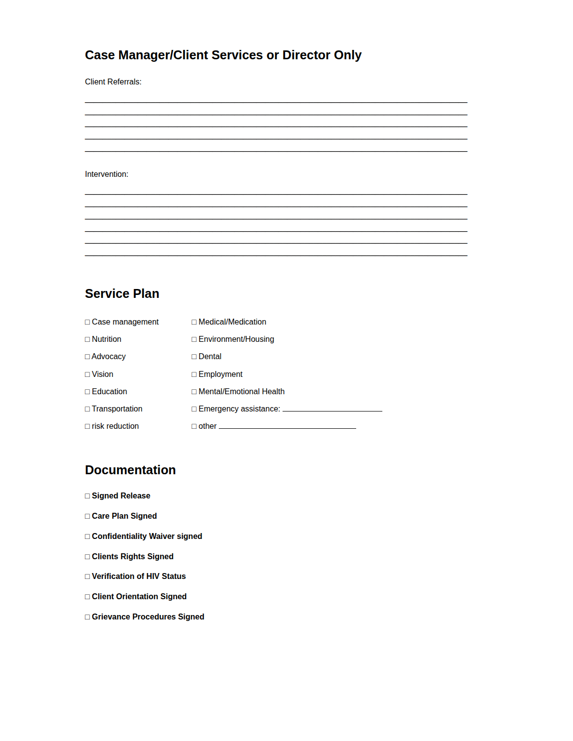Case Manager/Client Services or Director Only
Client Referrals:
_______________________________________________________________________________________ _______________________________________________________________________________________ _______________________________________________________________________________________ _______________________________________________________________________________________ _______________________________________________________________________________________
Intervention:
_______________________________________________________________________________________ _______________________________________________________________________________________ _______________________________________________________________________________________ _______________________________________________________________________________________ _______________________________________________________________________________________ _______________________________________________________________________________________
Service Plan
| □ Case management | □ Medical/Medication |
| □ Nutrition | □ Environment/Housing |
| □ Advocacy | □ Dental |
| □ Vision | □ Employment |
| □ Education | □ Mental/Emotional Health |
| □ Transportation | □ Emergency assistance: |
| □ risk reduction | □ other |
Documentation
□ Signed Release
□ Care Plan Signed
□ Confidentiality Waiver signed
□ Clients Rights Signed
□ Verification of HIV Status
□ Client Orientation Signed
□ Grievance Procedures Signed